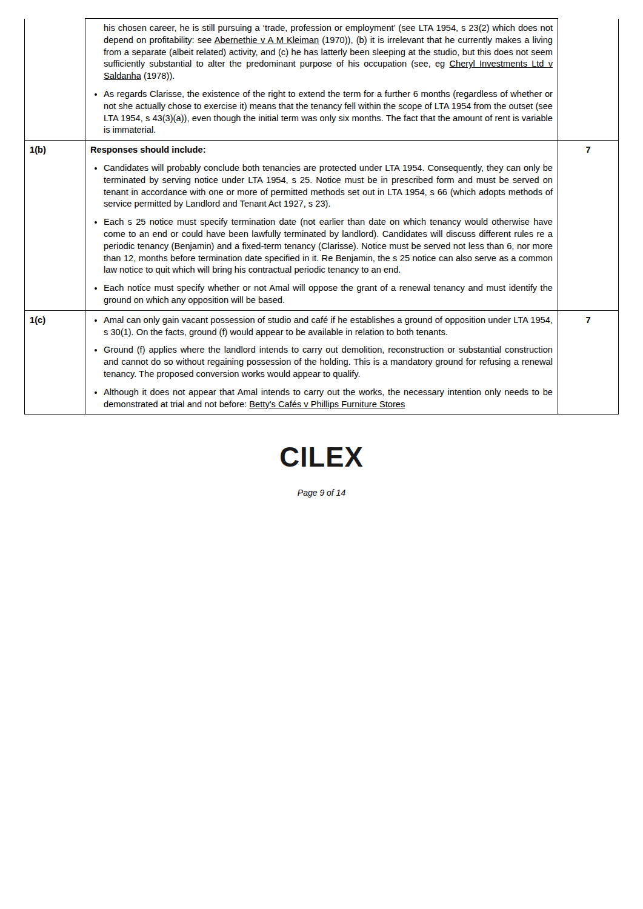| | his chosen career, he is still pursuing a ‘trade, profession or employment’ (see LTA 1954, s 23(2) which does not depend on profitability: see Abernethie v A M Kleiman (1970)), (b) it is irrelevant that he currently makes a living from a separate (albeit related) activity, and (c) he has latterly been sleeping at the studio, but this does not seem sufficiently substantial to alter the predominant purpose of his occupation (see, eg Cheryl Investments Ltd v Saldanha (1978)). As regards Clarisse, the existence of the right to extend the term for a further 6 months (regardless of whether or not she actually chose to exercise it) means that the tenancy fell within the scope of LTA 1954 from the outset (see LTA 1954, s 43(3)(a)), even though the initial term was only six months. The fact that the amount of rent is variable is immaterial. | |
| 1(b) | Responses should include: Candidates will probably conclude both tenancies are protected under LTA 1954. Consequently, they can only be terminated by serving notice under LTA 1954, s 25. Notice must be in prescribed form and must be served on tenant in accordance with one or more of permitted methods set out in LTA 1954, s 66 (which adopts methods of service permitted by Landlord and Tenant Act 1927, s 23). Each s 25 notice must specify termination date (not earlier than date on which tenancy would otherwise have come to an end or could have been lawfully terminated by landlord). Candidates will discuss different rules re a periodic tenancy (Benjamin) and a fixed-term tenancy (Clarisse). Notice must be served not less than 6, nor more than 12, months before termination date specified in it. Re Benjamin, the s 25 notice can also serve as a common law notice to quit which will bring his contractual periodic tenancy to an end. Each notice must specify whether or not Amal will oppose the grant of a renewal tenancy and must identify the ground on which any opposition will be based. | 7 |
| 1(c) | Amal can only gain vacant possession of studio and café if he establishes a ground of opposition under LTA 1954, s 30(1). On the facts, ground (f) would appear to be available in relation to both tenants. Ground (f) applies where the landlord intends to carry out demolition, reconstruction or substantial construction and cannot do so without regaining possession of the holding. This is a mandatory ground for refusing a renewal tenancy. The proposed conversion works would appear to qualify. Although it does not appear that Amal intends to carry out the works, the necessary intention only needs to be demonstrated at trial and not before: Betty's Cafés v Phillips Furniture Stores | 7 |
CILEX
Page 9 of 14